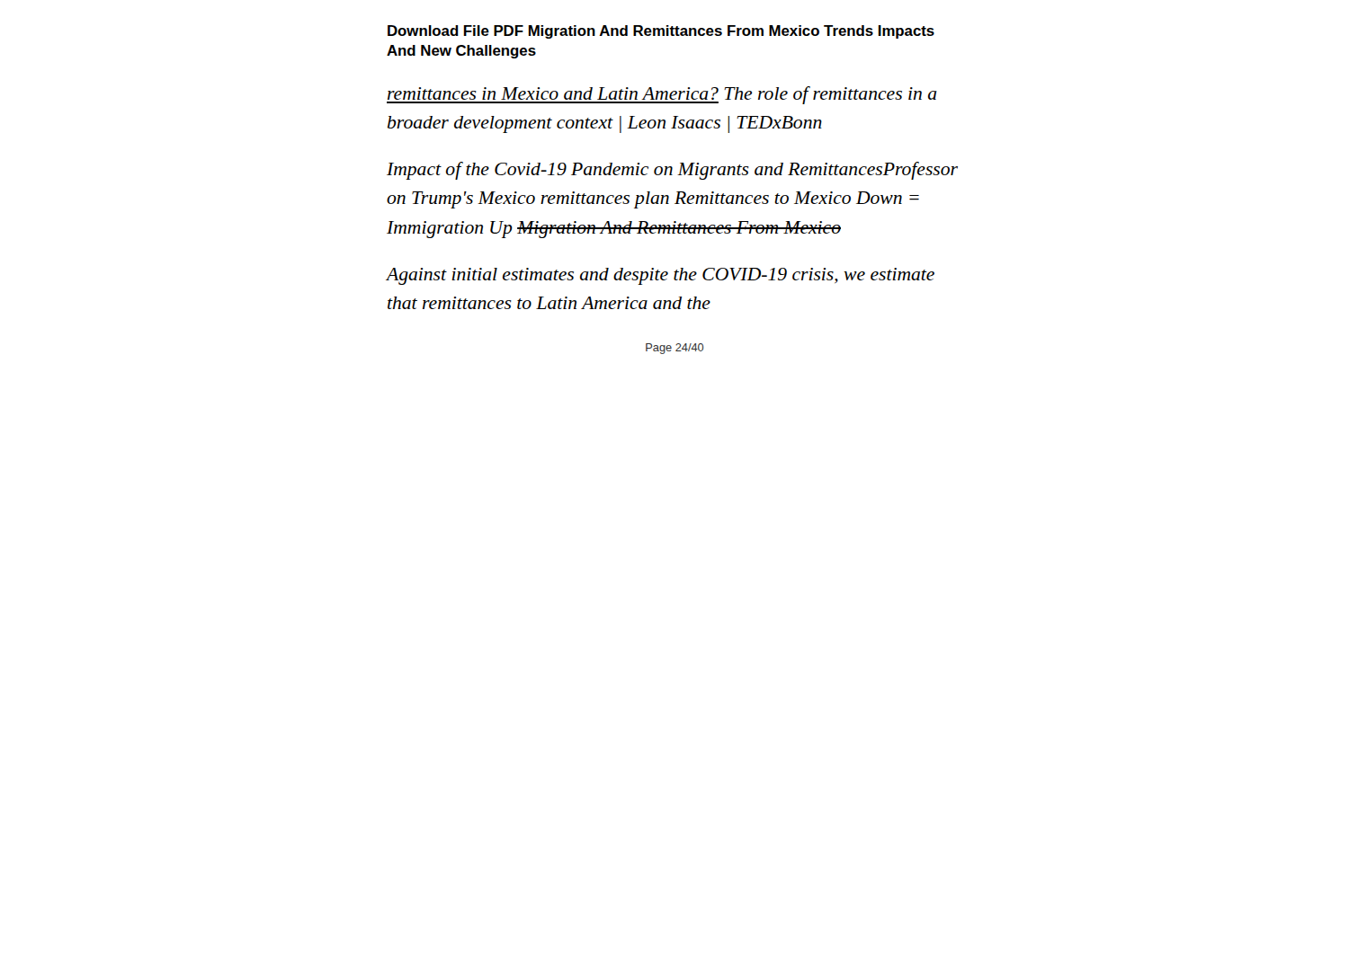Download File PDF Migration And Remittances From Mexico Trends Impacts And New Challenges
remittances in Mexico and Latin America? The role of remittances in a broader development context | Leon Isaacs | TEDxBonn
Impact of the Covid-19 Pandemic on Migrants and Remittances Professor on Trump's Mexico remittances plan Remittances to Mexico Down = Immigration Up Migration And Remittances From Mexico
Against initial estimates and despite the COVID-19 crisis, we estimate that remittances to Latin America and the
Page 24/40